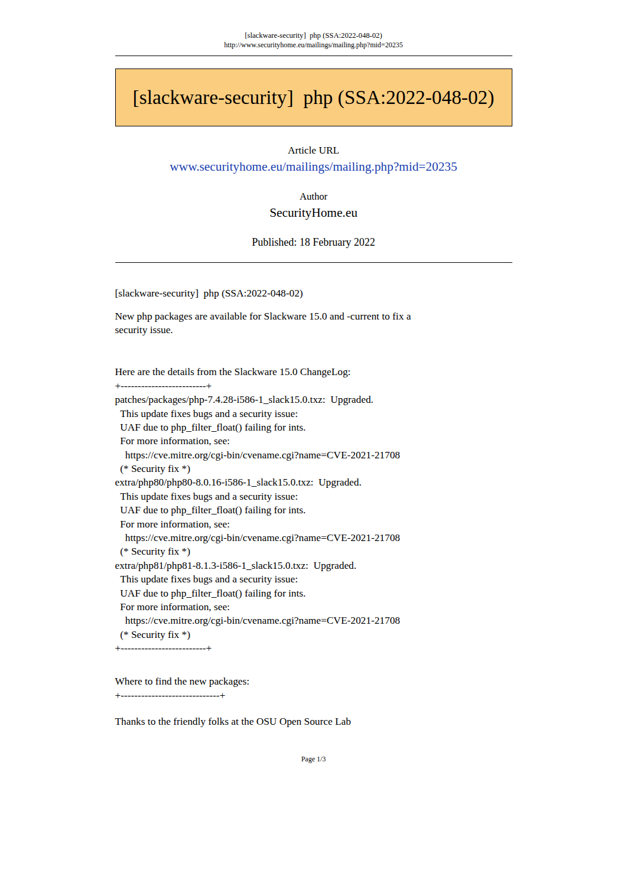[slackware-security] php (SSA:2022-048-02)
http://www.securityhome.eu/mailings/mailing.php?mid=20235
[slackware-security] php (SSA:2022-048-02)
Article URL
www.securityhome.eu/mailings/mailing.php?mid=20235
Author
SecurityHome.eu
Published: 18 February 2022
[slackware-security] php (SSA:2022-048-02)
New php packages are available for Slackware 15.0 and -current to fix a
security issue.
Here are the details from the Slackware 15.0 ChangeLog:
+-------------------------+
patches/packages/php-7.4.28-i586-1_slack15.0.txz:  Upgraded.
  This update fixes bugs and a security issue:
  UAF due to php_filter_float() failing for ints.
  For more information, see:
    https://cve.mitre.org/cgi-bin/cvename.cgi?name=CVE-2021-21708
  (* Security fix *)
extra/php80/php80-8.0.16-i586-1_slack15.0.txz:  Upgraded.
  This update fixes bugs and a security issue:
  UAF due to php_filter_float() failing for ints.
  For more information, see:
    https://cve.mitre.org/cgi-bin/cvename.cgi?name=CVE-2021-21708
  (* Security fix *)
extra/php81/php81-8.1.3-i586-1_slack15.0.txz:  Upgraded.
  This update fixes bugs and a security issue:
  UAF due to php_filter_float() failing for ints.
  For more information, see:
    https://cve.mitre.org/cgi-bin/cvename.cgi?name=CVE-2021-21708
  (* Security fix *)
+-------------------------+
Where to find the new packages:
+-----------------------------+
Thanks to the friendly folks at the OSU Open Source Lab
Page 1/3